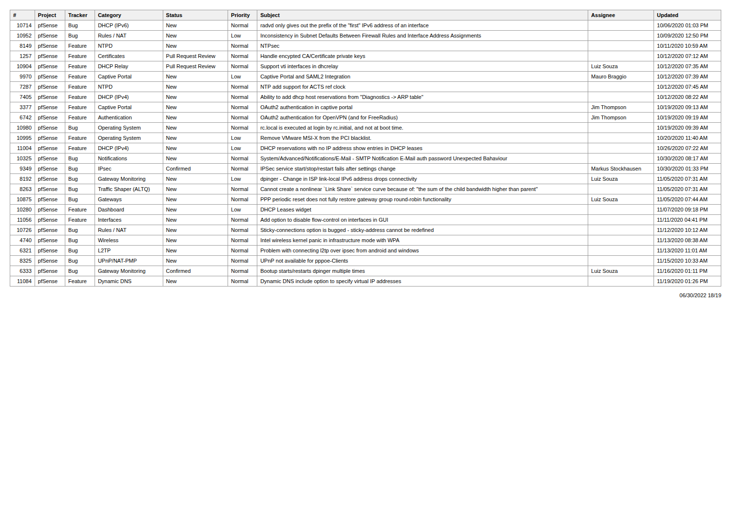Issue tracker listing
| # | Project | Tracker | Category | Status | Priority | Subject | Assignee | Updated |
| --- | --- | --- | --- | --- | --- | --- | --- | --- |
| 10714 | pfSense | Bug | DHCP (IPv6) | New | Normal | radvd only gives out the prefix of the "first" IPv6 address of an interface | | 10/06/2020 01:03 PM |
| 10952 | pfSense | Bug | Rules / NAT | New | Low | Inconsistency in Subnet Defaults Between Firewall Rules and Interface Address Assignments | | 10/09/2020 12:50 PM |
| 8149 | pfSense | Feature | NTPD | New | Normal | NTPsec | | 10/11/2020 10:59 AM |
| 1257 | pfSense | Feature | Certificates | Pull Request Review | Normal | Handle encypted CA/Certificate private keys | | 10/12/2020 07:12 AM |
| 10904 | pfSense | Feature | DHCP Relay | Pull Request Review | Normal | Support vti interfaces in dhcrelay | Luiz Souza | 10/12/2020 07:35 AM |
| 9970 | pfSense | Feature | Captive Portal | New | Low | Captive Portal and SAML2 Integration | Mauro Braggio | 10/12/2020 07:39 AM |
| 7287 | pfSense | Feature | NTPD | New | Normal | NTP add support for ACTS ref clock | | 10/12/2020 07:45 AM |
| 7405 | pfSense | Feature | DHCP (IPv4) | New | Normal | Ability to add dhcp host reservations from "Diagnostics -> ARP table" | | 10/12/2020 08:22 AM |
| 3377 | pfSense | Feature | Captive Portal | New | Normal | OAuth2 authentication in captive portal | Jim Thompson | 10/19/2020 09:13 AM |
| 6742 | pfSense | Feature | Authentication | New | Normal | OAuth2 authentication for OpenVPN (and for FreeRadius) | Jim Thompson | 10/19/2020 09:19 AM |
| 10980 | pfSense | Bug | Operating System | New | Normal | rc.local is executed at login by rc.initial, and not at boot time. | | 10/19/2020 09:39 AM |
| 10995 | pfSense | Feature | Operating System | New | Low | Remove VMware MSI-X from the PCI blacklist. | | 10/20/2020 11:40 AM |
| 11004 | pfSense | Feature | DHCP (IPv4) | New | Low | DHCP reservations with no IP address show entries in DHCP leases | | 10/26/2020 07:22 AM |
| 10325 | pfSense | Bug | Notifications | New | Normal | System/Advanced/Notifications/E-Mail - SMTP Notification E-Mail auth password Unexpected Bahaviour | | 10/30/2020 08:17 AM |
| 9349 | pfSense | Bug | IPsec | Confirmed | Normal | IPSec service start/stop/restart fails after settings change | Markus Stockhausen | 10/30/2020 01:33 PM |
| 8192 | pfSense | Bug | Gateway Monitoring | New | Low | dpinger - Change in ISP link-local IPv6 address drops connectivity | Luiz Souza | 11/05/2020 07:31 AM |
| 8263 | pfSense | Bug | Traffic Shaper (ALTQ) | New | Normal | Cannot create a nonlinear `Link Share` service curve because of: "the sum of the child bandwidth higher than parent" | | 11/05/2020 07:31 AM |
| 10875 | pfSense | Bug | Gateways | New | Normal | PPP periodic reset does not fully restore gateway group round-robin functionality | Luiz Souza | 11/05/2020 07:44 AM |
| 10280 | pfSense | Feature | Dashboard | New | Low | DHCP Leases widget | | 11/07/2020 09:18 PM |
| 11056 | pfSense | Feature | Interfaces | New | Normal | Add option to disable flow-control on interfaces in GUI | | 11/11/2020 04:41 PM |
| 10726 | pfSense | Bug | Rules / NAT | New | Normal | Sticky-connections option is bugged - sticky-address cannot be redefined | | 11/12/2020 10:12 AM |
| 4740 | pfSense | Bug | Wireless | New | Normal | Intel wireless kernel panic in infrastructure mode with WPA | | 11/13/2020 08:38 AM |
| 6321 | pfSense | Bug | L2TP | New | Normal | Problem with connecting l2tp over ipsec from android and windows | | 11/13/2020 11:01 AM |
| 8325 | pfSense | Bug | UPnP/NAT-PMP | New | Normal | UPnP not available for pppoe-Clients | | 11/15/2020 10:33 AM |
| 6333 | pfSense | Bug | Gateway Monitoring | Confirmed | Normal | Bootup starts/restarts dpinger multiple times | Luiz Souza | 11/16/2020 01:11 PM |
| 11084 | pfSense | Feature | Dynamic DNS | New | Normal | Dynamic DNS include option to specify virtual IP addresses | | 11/19/2020 01:26 PM |
06/30/2022 18/19